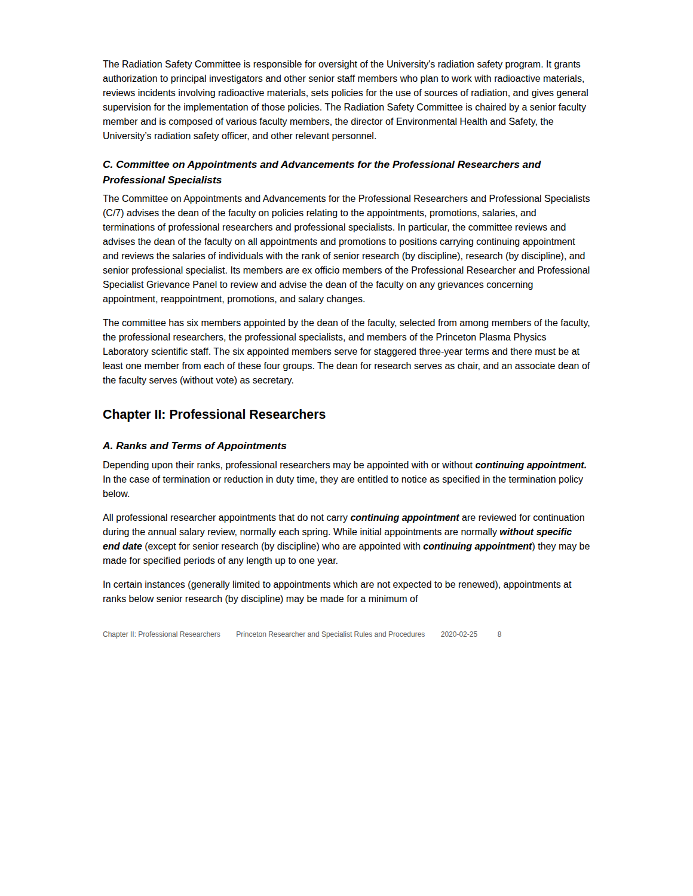The Radiation Safety Committee is responsible for oversight of the University's radiation safety program. It grants authorization to principal investigators and other senior staff members who plan to work with radioactive materials, reviews incidents involving radioactive materials, sets policies for the use of sources of radiation, and gives general supervision for the implementation of those policies. The Radiation Safety Committee is chaired by a senior faculty member and is composed of various faculty members, the director of Environmental Health and Safety, the University’s radiation safety officer, and other relevant personnel.
C. Committee on Appointments and Advancements for the Professional Researchers and Professional Specialists
The Committee on Appointments and Advancements for the Professional Researchers and Professional Specialists (C/7) advises the dean of the faculty on policies relating to the appointments, promotions, salaries, and terminations of professional researchers and professional specialists. In particular, the committee reviews and advises the dean of the faculty on all appointments and promotions to positions carrying continuing appointment and reviews the salaries of individuals with the rank of senior research (by discipline), research (by discipline), and senior professional specialist. Its members are ex officio members of the Professional Researcher and Professional Specialist Grievance Panel to review and advise the dean of the faculty on any grievances concerning appointment, reappointment, promotions, and salary changes.
The committee has six members appointed by the dean of the faculty, selected from among members of the faculty, the professional researchers, the professional specialists, and members of the Princeton Plasma Physics Laboratory scientific staff. The six appointed members serve for staggered three-year terms and there must be at least one member from each of these four groups. The dean for research serves as chair, and an associate dean of the faculty serves (without vote) as secretary.
Chapter II: Professional Researchers
A. Ranks and Terms of Appointments
Depending upon their ranks, professional researchers may be appointed with or without continuing appointment. In the case of termination or reduction in duty time, they are entitled to notice as specified in the termination policy below.
All professional researcher appointments that do not carry continuing appointment are reviewed for continuation during the annual salary review, normally each spring. While initial appointments are normally without specific end date (except for senior research (by discipline) who are appointed with continuing appointment) they may be made for specified periods of any length up to one year.
In certain instances (generally limited to appointments which are not expected to be renewed), appointments at ranks below senior research (by discipline) may be made for a minimum of
Chapter II: Professional Researchers Princeton Researcher and Specialist Rules and Procedures 2020-02-25 8